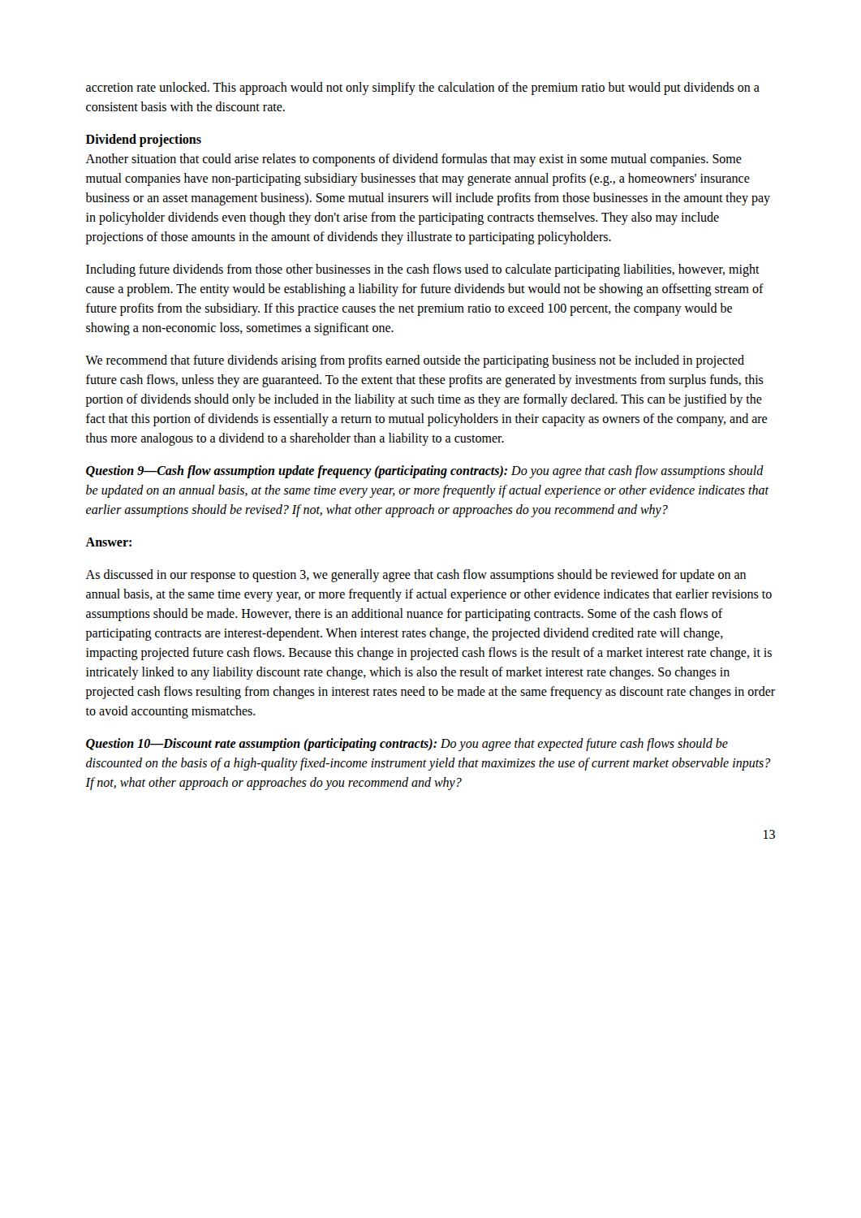accretion rate unlocked. This approach would not only simplify the calculation of the premium ratio but would put dividends on a consistent basis with the discount rate.
Dividend projections
Another situation that could arise relates to components of dividend formulas that may exist in some mutual companies. Some mutual companies have non-participating subsidiary businesses that may generate annual profits (e.g., a homeowners' insurance business or an asset management business). Some mutual insurers will include profits from those businesses in the amount they pay in policyholder dividends even though they don't arise from the participating contracts themselves. They also may include projections of those amounts in the amount of dividends they illustrate to participating policyholders.
Including future dividends from those other businesses in the cash flows used to calculate participating liabilities, however, might cause a problem. The entity would be establishing a liability for future dividends but would not be showing an offsetting stream of future profits from the subsidiary. If this practice causes the net premium ratio to exceed 100 percent, the company would be showing a non-economic loss, sometimes a significant one.
We recommend that future dividends arising from profits earned outside the participating business not be included in projected future cash flows, unless they are guaranteed. To the extent that these profits are generated by investments from surplus funds, this portion of dividends should only be included in the liability at such time as they are formally declared. This can be justified by the fact that this portion of dividends is essentially a return to mutual policyholders in their capacity as owners of the company, and are thus more analogous to a dividend to a shareholder than a liability to a customer.
Question 9—Cash flow assumption update frequency (participating contracts): Do you agree that cash flow assumptions should be updated on an annual basis, at the same time every year, or more frequently if actual experience or other evidence indicates that earlier assumptions should be revised? If not, what other approach or approaches do you recommend and why?
Answer:
As discussed in our response to question 3, we generally agree that cash flow assumptions should be reviewed for update on an annual basis, at the same time every year, or more frequently if actual experience or other evidence indicates that earlier revisions to assumptions should be made. However, there is an additional nuance for participating contracts. Some of the cash flows of participating contracts are interest-dependent. When interest rates change, the projected dividend credited rate will change, impacting projected future cash flows. Because this change in projected cash flows is the result of a market interest rate change, it is intricately linked to any liability discount rate change, which is also the result of market interest rate changes. So changes in projected cash flows resulting from changes in interest rates need to be made at the same frequency as discount rate changes in order to avoid accounting mismatches.
Question 10—Discount rate assumption (participating contracts): Do you agree that expected future cash flows should be discounted on the basis of a high-quality fixed-income instrument yield that maximizes the use of current market observable inputs? If not, what other approach or approaches do you recommend and why?
13